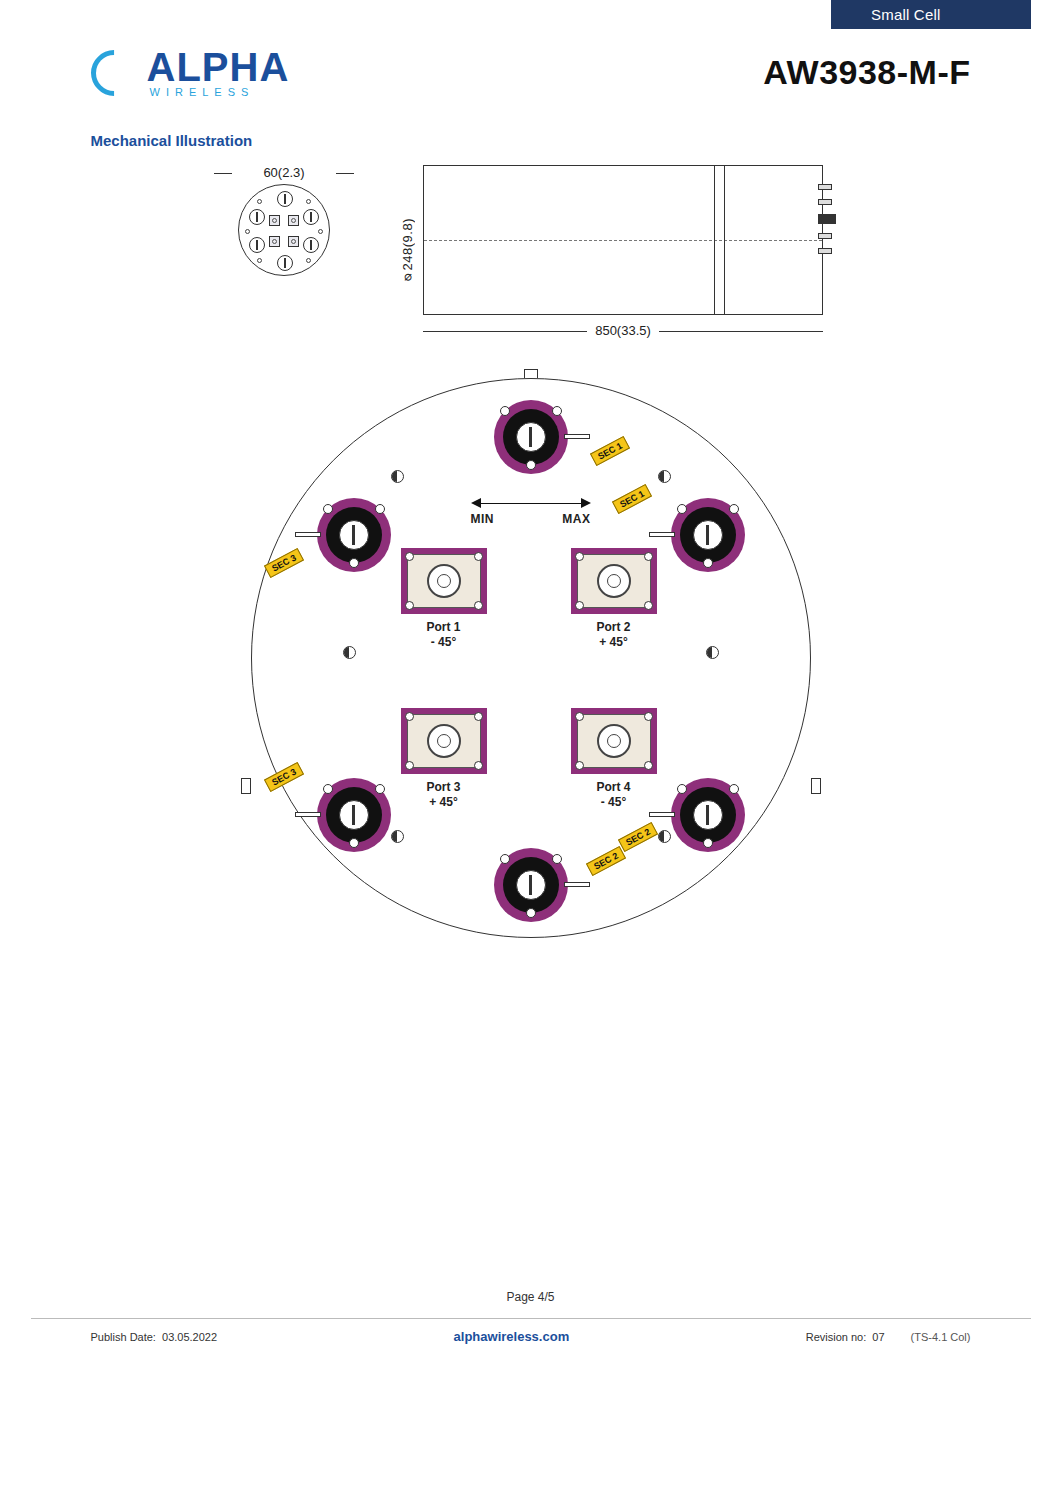Small Cell
ALPHA
WIRELESS
AW3938-M-F
Mechanical Illustration
60(2.3)
⌀248(9.8)
850(33.5)
MIN MAX
Port 1
- 45°
Port 2
+ 45°
Port 3
+ 45°
Port 4
- 45°
SEC 1
SEC 1
SEC 2
SEC 2
SEC 3
SEC 3
Page 4/5
Publish Date: 03.05.2022
alphawireless.com
Revision no: 07 (TS-4.1 Col)